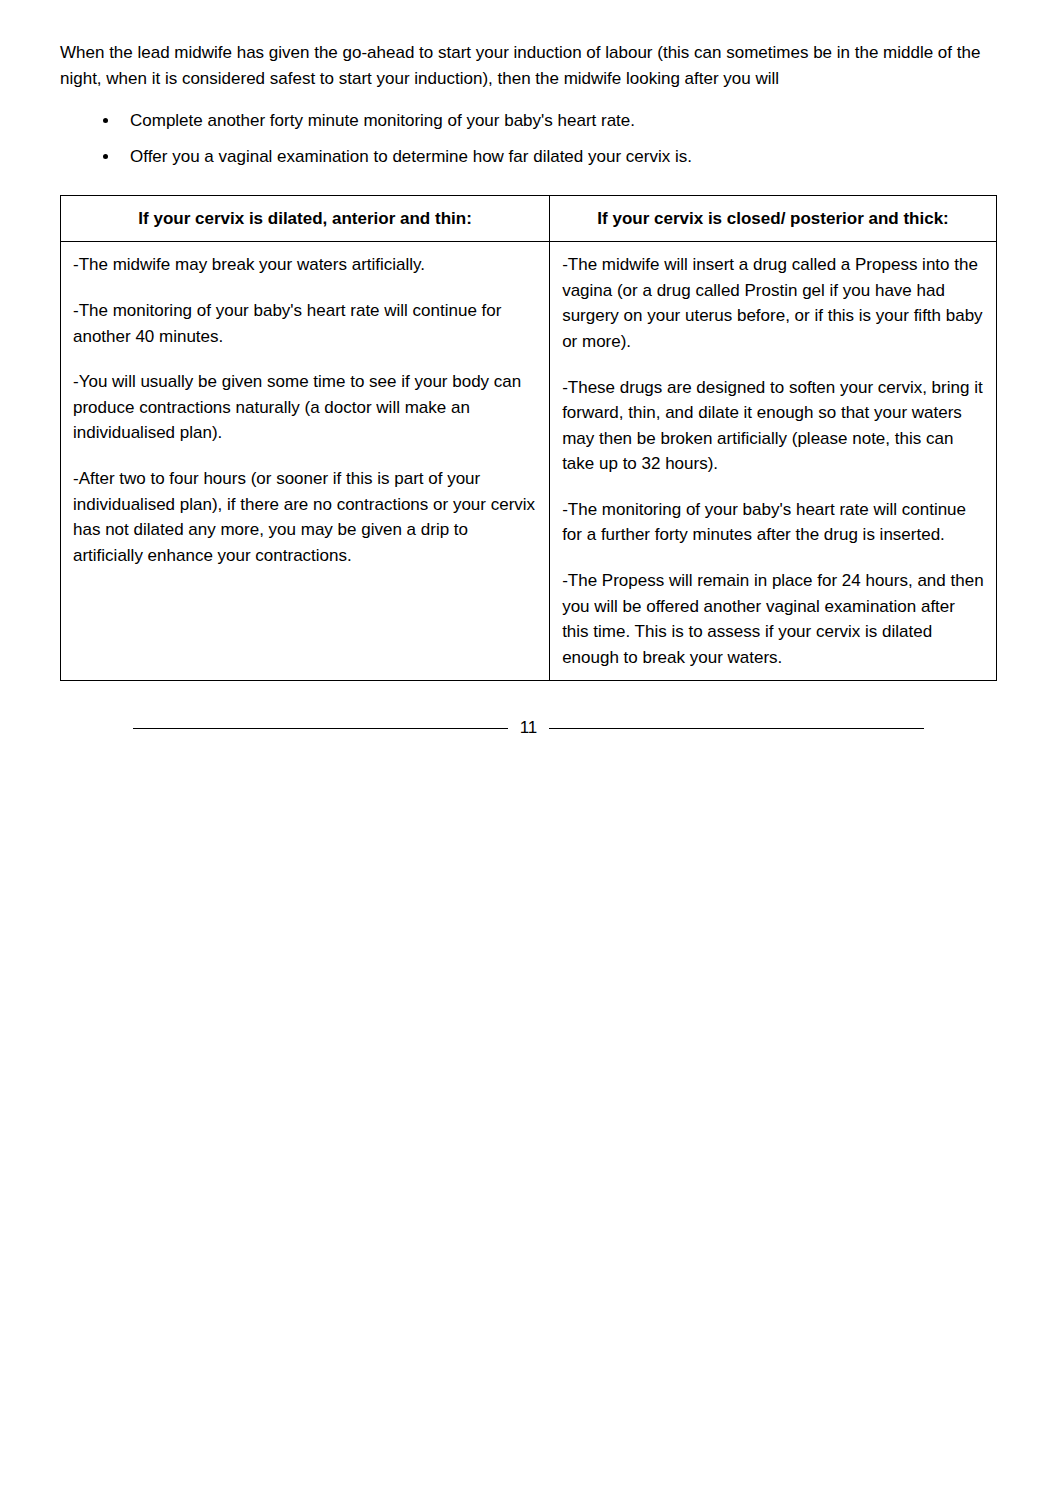When the lead midwife has given the go-ahead to start your induction of labour (this can sometimes be in the middle of the night, when it is considered safest to start your induction), then the midwife looking after you will
Complete another forty minute monitoring of your baby's heart rate.
Offer you a vaginal examination to determine how far dilated your cervix is.
| If your cervix is dilated, anterior and thin: | If your cervix is closed/ posterior and thick: |
| --- | --- |
| -The midwife may break your waters artificially. -The monitoring of your baby's heart rate will continue for another 40 minutes. -You will usually be given some time to see if your body can produce contractions naturally (a doctor will make an individualised plan). -After two to four hours (or sooner if this is part of your individualised plan), if there are no contractions or your cervix has not dilated any more, you may be given a drip to artificially enhance your contractions. | -The midwife will insert a drug called a Propess into the vagina (or a drug called Prostin gel if you have had surgery on your uterus before, or if this is your fifth baby or more). -These drugs are designed to soften your cervix, bring it forward, thin, and dilate it enough so that your waters may then be broken artificially (please note, this can take up to 32 hours). -The monitoring of your baby's heart rate will continue for a further forty minutes after the drug is inserted. -The Propess will remain in place for 24 hours, and then you will be offered another vaginal examination after this time. This is to assess if your cervix is dilated enough to break your waters. |
11